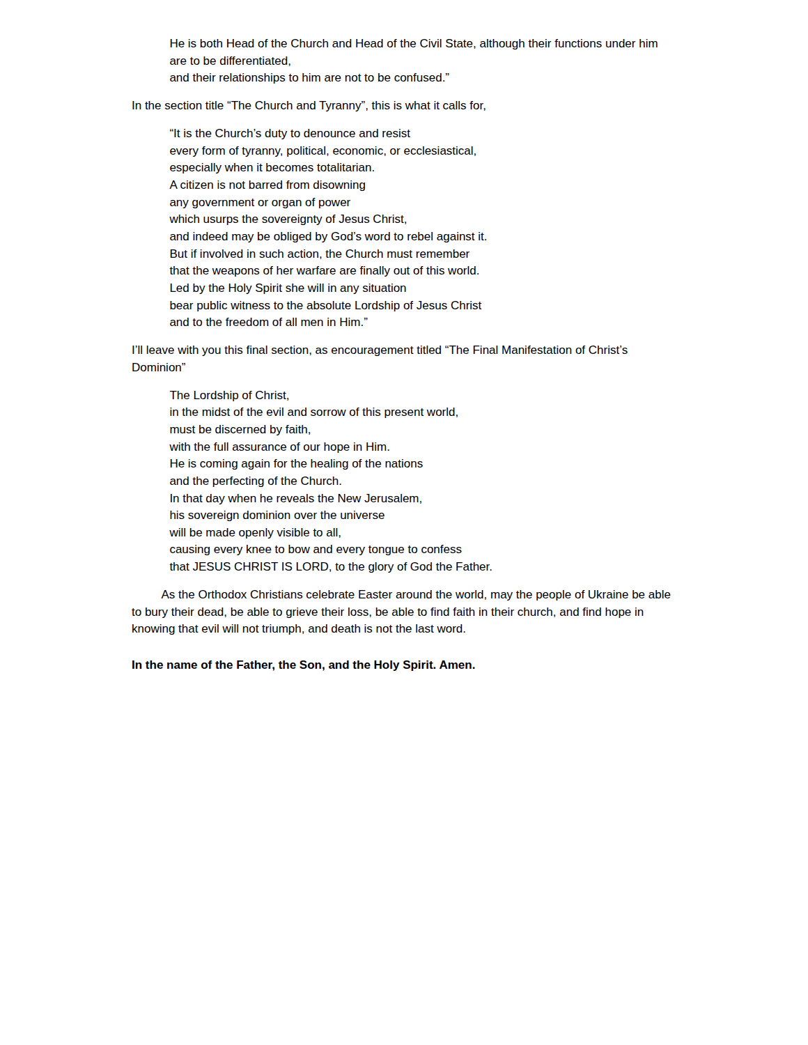He is both Head of the Church and Head of the Civil State, although their functions under him are to be differentiated,
and their relationships to him are not to be confused.”
In the section title “The Church and Tyranny”, this is what it calls for,
“It is the Church’s duty to denounce and resist
every form of tyranny, political, economic, or ecclesiastical,
especially when it becomes totalitarian.
A citizen is not barred from disowning
any government or organ of power
which usurps the sovereignty of Jesus Christ,
and indeed may be obliged by God’s word to rebel against it.
But if involved in such action, the Church must remember
that the weapons of her warfare are finally out of this world.
Led by the Holy Spirit she will in any situation
bear public witness to the absolute Lordship of Jesus Christ
and to the freedom of all men in Him.”
I’ll leave with you this final section, as encouragement titled “The Final Manifestation of Christ’s Dominion”
The Lordship of Christ,
in the midst of the evil and sorrow of this present world,
must be discerned by faith,
with the full assurance of our hope in Him.
He is coming again for the healing of the nations
and the perfecting of the Church.
In that day when he reveals the New Jerusalem,
his sovereign dominion over the universe
will be made openly visible to all,
causing every knee to bow and every tongue to confess
that JESUS CHRIST IS LORD, to the glory of God the Father.
As the Orthodox Christians celebrate Easter around the world, may the people of Ukraine be able to bury their dead, be able to grieve their loss, be able to find faith in their church, and find hope in knowing that evil will not triumph, and death is not the last word.
In the name of the Father, the Son, and the Holy Spirit. Amen.